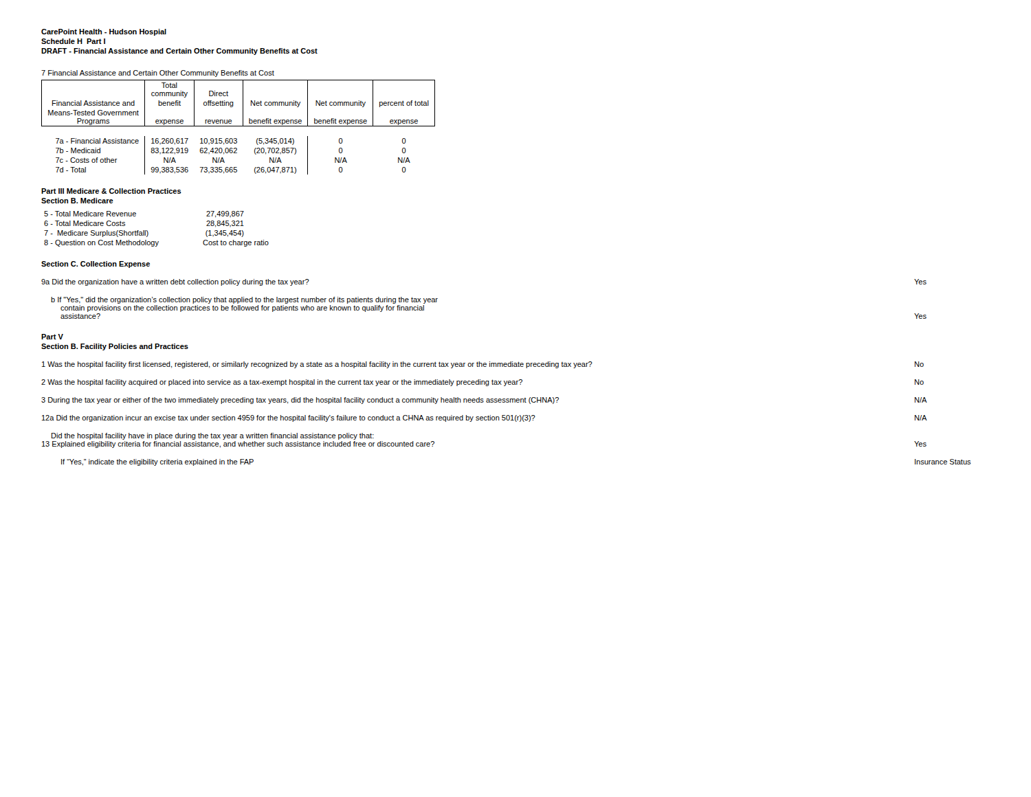CarePoint Health - Hudson Hospial
Schedule H Part I
DRAFT - Financial Assistance and Certain Other Community Benefits at Cost
7 Financial Assistance and Certain Other Community Benefits at Cost
| | Total community | Direct | | | |
| --- | --- | --- | --- | --- | --- |
| Financial Assistance and | benefit | offsetting | Net community | Net community | percent of total |
| Means-Tested Government Programs | expense | revenue | benefit expense | benefit expense | expense |
| 7a - Financial Assistance | 16,260,617 | 10,915,603 | (5,345,014) | 0 | 0 |
| 7b - Medicaid | 83,122,919 | 62,420,062 | (20,702,857) | 0 | 0 |
| 7c - Costs of other | N/A | N/A | N/A | N/A | N/A |
| 7d - Total | 99,383,536 | 73,335,665 | (26,047,871) | 0 | 0 |
Part III Medicare & Collection Practices
Section B. Medicare
| 5 - Total Medicare Revenue | 27,499,867 |
| 6 - Total Medicare Costs | 28,845,321 |
| 7 - Medicare Surplus(Shortfall) | (1,345,454) |
| 8 - Question on Cost Methodology | Cost to charge ratio |
Section C. Collection Expense
9a Did the organization have a written debt collection policy during the tax year?
Yes
b If "Yes," did the organization’s collection policy that applied to the largest number of its patients during the tax year
contain provisions on the collection practices to be followed for patients who are known to qualify for financial
assistance?
Yes
Part V
Section B. Facility Policies and Practices
1 Was the hospital facility first licensed, registered, or similarly recognized by a state as a hospital facility in the current tax year or the immediate preceding tax year?
No
2 Was the hospital facility acquired or placed into service as a tax-exempt hospital in the current tax year or the immediately preceding tax year?
No
3 During the tax year or either of the two immediately preceding tax years, did the hospital facility conduct a community health needs assessment (CHNA)?
N/A
12a Did the organization incur an excise tax under section 4959 for the hospital facility's failure to conduct a CHNA as required by section 501(r)(3)?
N/A
Did the hospital facility have in place during the tax year a written financial assistance policy that:
13 Explained eligibility criteria for financial assistance, and whether such assistance included free or discounted care?
Yes
If “Yes,” indicate the eligibility criteria explained in the FAP
Insurance Status